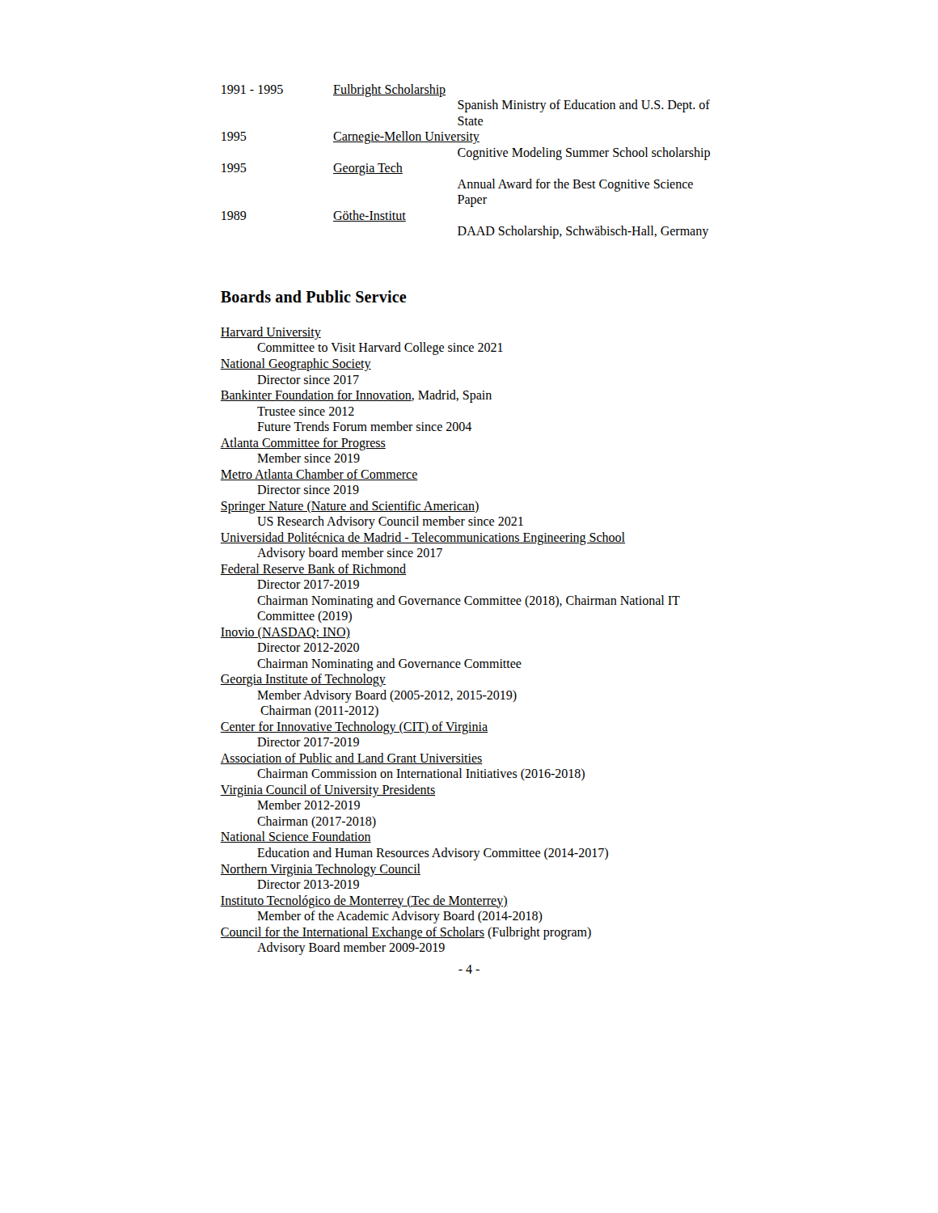1991 - 1995
Fulbright Scholarship
Spanish Ministry of Education and U.S. Dept. of State
1995
Carnegie-Mellon University
Cognitive Modeling Summer School scholarship
1995
Georgia Tech
Annual Award for the Best Cognitive Science Paper
1989
Göthe-Institut
DAAD Scholarship, Schwäbisch-Hall, Germany
Boards and Public Service
Harvard University
Committee to Visit Harvard College since 2021
National Geographic Society
Director since 2017
Bankinter Foundation for Innovation, Madrid, Spain
Trustee since 2012
Future Trends Forum member since 2004
Atlanta Committee for Progress
Member since 2019
Metro Atlanta Chamber of Commerce
Director since 2019
Springer Nature (Nature and Scientific American)
US Research Advisory Council member since 2021
Universidad Politécnica de Madrid - Telecommunications Engineering School
Advisory board member since 2017
Federal Reserve Bank of Richmond
Director 2017-2019
Chairman Nominating and Governance Committee (2018), Chairman National IT Committee (2019)
Inovio (NASDAQ: INO)
Director 2012-2020
Chairman Nominating and Governance Committee
Georgia Institute of Technology
Member Advisory Board (2005-2012, 2015-2019)
Chairman (2011-2012)
Center for Innovative Technology (CIT) of Virginia
Director 2017-2019
Association of Public and Land Grant Universities
Chairman Commission on International Initiatives (2016-2018)
Virginia Council of University Presidents
Member 2012-2019
Chairman (2017-2018)
National Science Foundation
Education and Human Resources Advisory Committee (2014-2017)
Northern Virginia Technology Council
Director 2013-2019
Instituto Tecnológico de Monterrey (Tec de Monterrey)
Member of the Academic Advisory Board (2014-2018)
Council for the International Exchange of Scholars (Fulbright program)
Advisory Board member 2009-2019
- 4 -